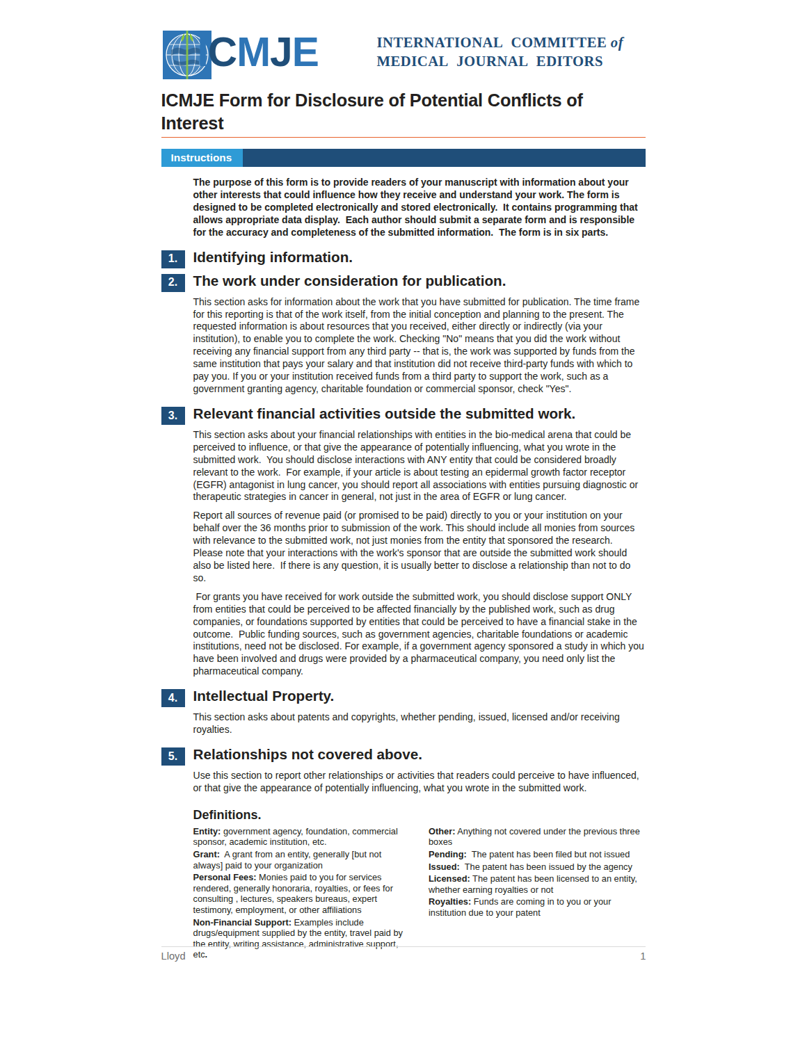ICMJE
INTERNATIONAL COMMITTEE of
MEDICAL JOURNAL EDITORS
ICMJE Form for Disclosure of Potential Conflicts of Interest
Instructions
The purpose of this form is to provide readers of your manuscript with information about your other interests that could influence how they receive and understand your work. The form is designed to be completed electronically and stored electronically. It contains programming that allows appropriate data display. Each author should submit a separate form and is responsible for the accuracy and completeness of the submitted information. The form is in six parts.
1.
Identifying information.
2.
The work under consideration for publication.
This section asks for information about the work that you have submitted for publication. The time frame for this reporting is that of the work itself, from the initial conception and planning to the present. The requested information is about resources that you received, either directly or indirectly (via your institution), to enable you to complete the work. Checking "No" means that you did the work without receiving any financial support from any third party -- that is, the work was supported by funds from the same institution that pays your salary and that institution did not receive third-party funds with which to pay you. If you or your institution received funds from a third party to support the work, such as a government granting agency, charitable foundation or commercial sponsor, check "Yes".
3.
Relevant financial activities outside the submitted work.
This section asks about your financial relationships with entities in the bio-medical arena that could be perceived to influence, or that give the appearance of potentially influencing, what you wrote in the submitted work. You should disclose interactions with ANY entity that could be considered broadly relevant to the work. For example, if your article is about testing an epidermal growth factor receptor (EGFR) antagonist in lung cancer, you should report all associations with entities pursuing diagnostic or therapeutic strategies in cancer in general, not just in the area of EGFR or lung cancer.
Report all sources of revenue paid (or promised to be paid) directly to you or your institution on your behalf over the 36 months prior to submission of the work. This should include all monies from sources with relevance to the submitted work, not just monies from the entity that sponsored the research. Please note that your interactions with the work's sponsor that are outside the submitted work should also be listed here. If there is any question, it is usually better to disclose a relationship than not to do so.
For grants you have received for work outside the submitted work, you should disclose support ONLY from entities that could be perceived to be affected financially by the published work, such as drug companies, or foundations supported by entities that could be perceived to have a financial stake in the outcome. Public funding sources, such as government agencies, charitable foundations or academic institutions, need not be disclosed. For example, if a government agency sponsored a study in which you have been involved and drugs were provided by a pharmaceutical company, you need only list the pharmaceutical company.
4.
Intellectual Property.
This section asks about patents and copyrights, whether pending, issued, licensed and/or receiving royalties.
5.
Relationships not covered above.
Use this section to report other relationships or activities that readers could perceive to have influenced, or that give the appearance of potentially influencing, what you wrote in the submitted work.
Definitions.
Entity: government agency, foundation, commercial sponsor, academic institution, etc.
Grant: A grant from an entity, generally [but not always] paid to your organization
Personal Fees: Monies paid to you for services rendered, generally honoraria, royalties, or fees for consulting , lectures, speakers bureaus, expert testimony, employment, or other affiliations
Non-Financial Support: Examples include drugs/equipment supplied by the entity, travel paid by the entity, writing assistance, administrative support, etc.
Other: Anything not covered under the previous three boxes
Pending: The patent has been filed but not issued
Issued: The patent has been issued by the agency
Licensed: The patent has been licensed to an entity, whether earning royalties or not
Royalties: Funds are coming in to you or your institution due to your patent
Lloyd
1